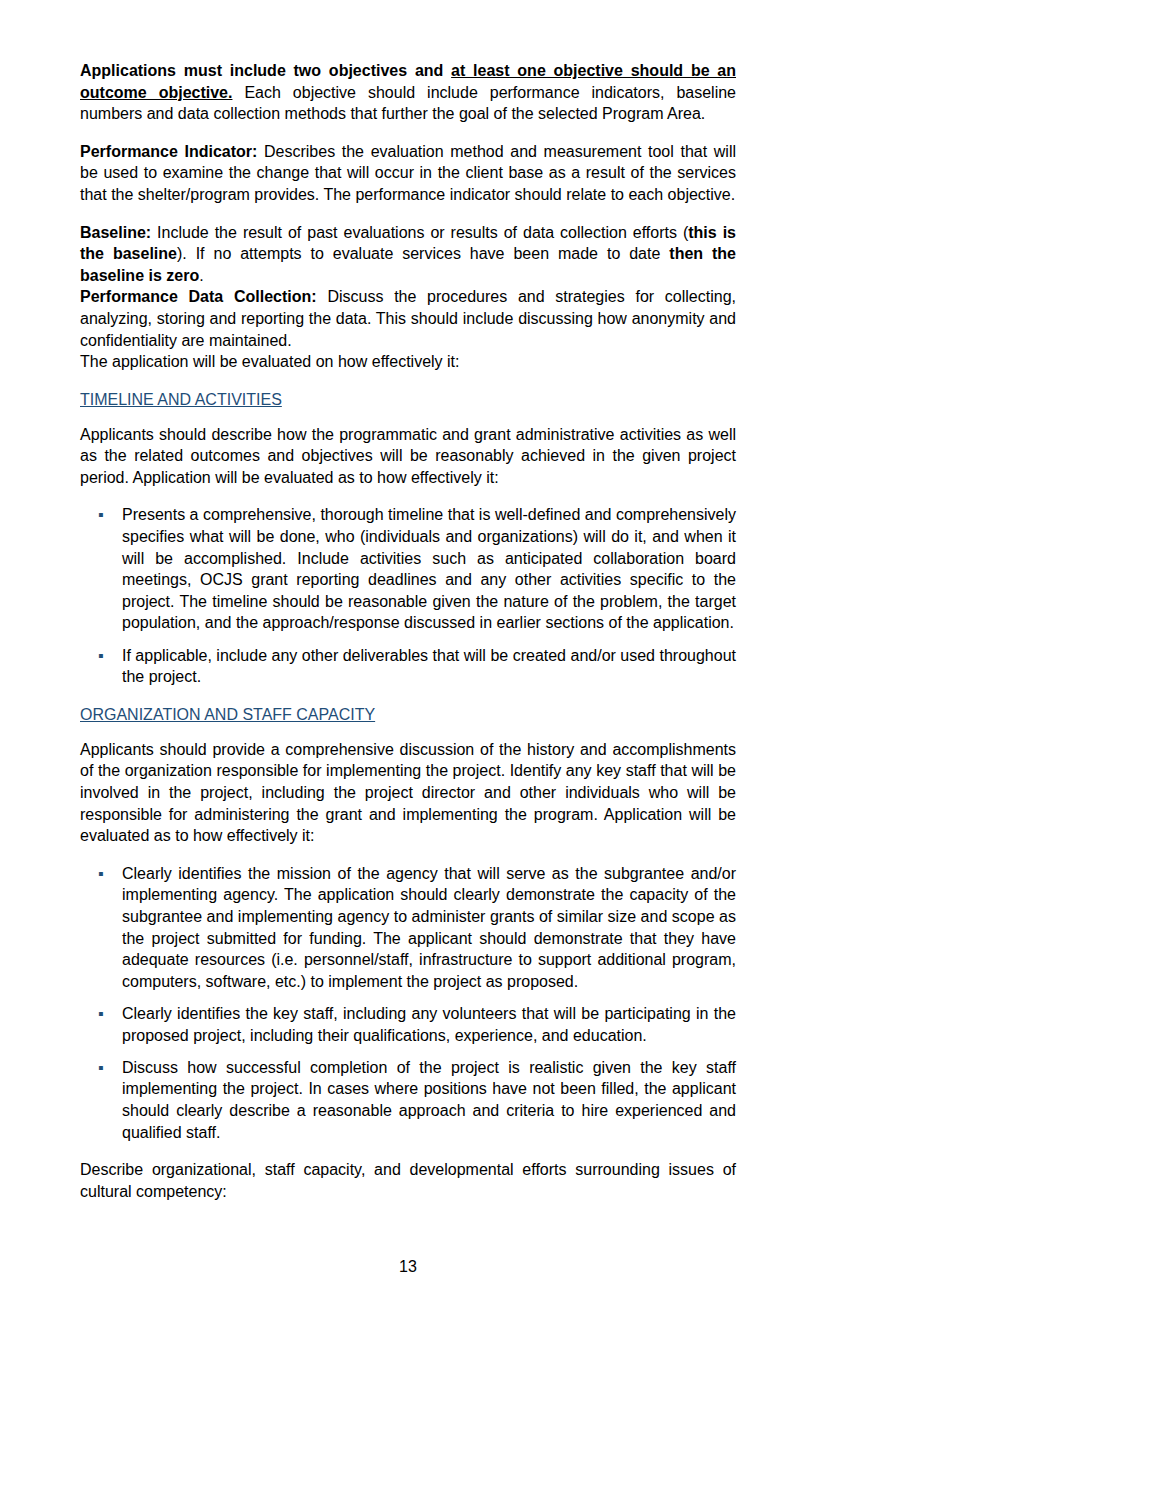Applications must include two objectives and at least one objective should be an outcome objective. Each objective should include performance indicators, baseline numbers and data collection methods that further the goal of the selected Program Area.
Performance Indicator: Describes the evaluation method and measurement tool that will be used to examine the change that will occur in the client base as a result of the services that the shelter/program provides. The performance indicator should relate to each objective.
Baseline: Include the result of past evaluations or results of data collection efforts (this is the baseline). If no attempts to evaluate services have been made to date then the baseline is zero.
Performance Data Collection: Discuss the procedures and strategies for collecting, analyzing, storing and reporting the data. This should include discussing how anonymity and confidentiality are maintained.
The application will be evaluated on how effectively it:
TIMELINE AND ACTIVITIES
Applicants should describe how the programmatic and grant administrative activities as well as the related outcomes and objectives will be reasonably achieved in the given project period. Application will be evaluated as to how effectively it:
Presents a comprehensive, thorough timeline that is well-defined and comprehensively specifies what will be done, who (individuals and organizations) will do it, and when it will be accomplished. Include activities such as anticipated collaboration board meetings, OCJS grant reporting deadlines and any other activities specific to the project. The timeline should be reasonable given the nature of the problem, the target population, and the approach/response discussed in earlier sections of the application.
If applicable, include any other deliverables that will be created and/or used throughout the project.
ORGANIZATION AND STAFF CAPACITY
Applicants should provide a comprehensive discussion of the history and accomplishments of the organization responsible for implementing the project. Identify any key staff that will be involved in the project, including the project director and other individuals who will be responsible for administering the grant and implementing the program. Application will be evaluated as to how effectively it:
Clearly identifies the mission of the agency that will serve as the subgrantee and/or implementing agency. The application should clearly demonstrate the capacity of the subgrantee and implementing agency to administer grants of similar size and scope as the project submitted for funding. The applicant should demonstrate that they have adequate resources (i.e. personnel/staff, infrastructure to support additional program, computers, software, etc.) to implement the project as proposed.
Clearly identifies the key staff, including any volunteers that will be participating in the proposed project, including their qualifications, experience, and education.
Discuss how successful completion of the project is realistic given the key staff implementing the project. In cases where positions have not been filled, the applicant should clearly describe a reasonable approach and criteria to hire experienced and qualified staff.
Describe organizational, staff capacity, and developmental efforts surrounding issues of cultural competency:
13